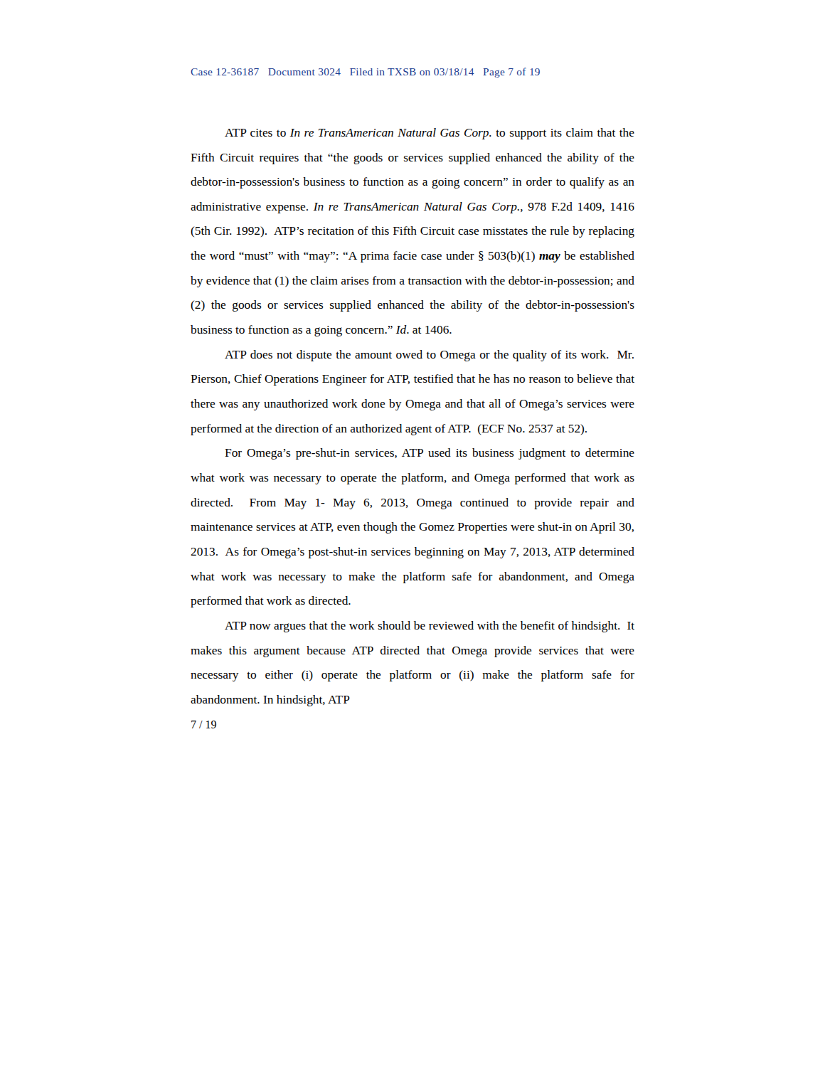Case 12-36187 Document 3024 Filed in TXSB on 03/18/14 Page 7 of 19
ATP cites to In re TransAmerican Natural Gas Corp. to support its claim that the Fifth Circuit requires that “the goods or services supplied enhanced the ability of the debtor-in-possession's business to function as a going concern” in order to qualify as an administrative expense. In re TransAmerican Natural Gas Corp., 978 F.2d 1409, 1416 (5th Cir. 1992). ATP’s recitation of this Fifth Circuit case misstates the rule by replacing the word “must” with “may”: “A prima facie case under § 503(b)(1) may be established by evidence that (1) the claim arises from a transaction with the debtor-in-possession; and (2) the goods or services supplied enhanced the ability of the debtor-in-possession's business to function as a going concern.” Id. at 1406.
ATP does not dispute the amount owed to Omega or the quality of its work. Mr. Pierson, Chief Operations Engineer for ATP, testified that he has no reason to believe that there was any unauthorized work done by Omega and that all of Omega’s services were performed at the direction of an authorized agent of ATP. (ECF No. 2537 at 52).
For Omega’s pre-shut-in services, ATP used its business judgment to determine what work was necessary to operate the platform, and Omega performed that work as directed. From May 1- May 6, 2013, Omega continued to provide repair and maintenance services at ATP, even though the Gomez Properties were shut-in on April 30, 2013. As for Omega’s post-shut-in services beginning on May 7, 2013, ATP determined what work was necessary to make the platform safe for abandonment, and Omega performed that work as directed.
ATP now argues that the work should be reviewed with the benefit of hindsight. It makes this argument because ATP directed that Omega provide services that were necessary to either (i) operate the platform or (ii) make the platform safe for abandonment. In hindsight, ATP
7 / 19